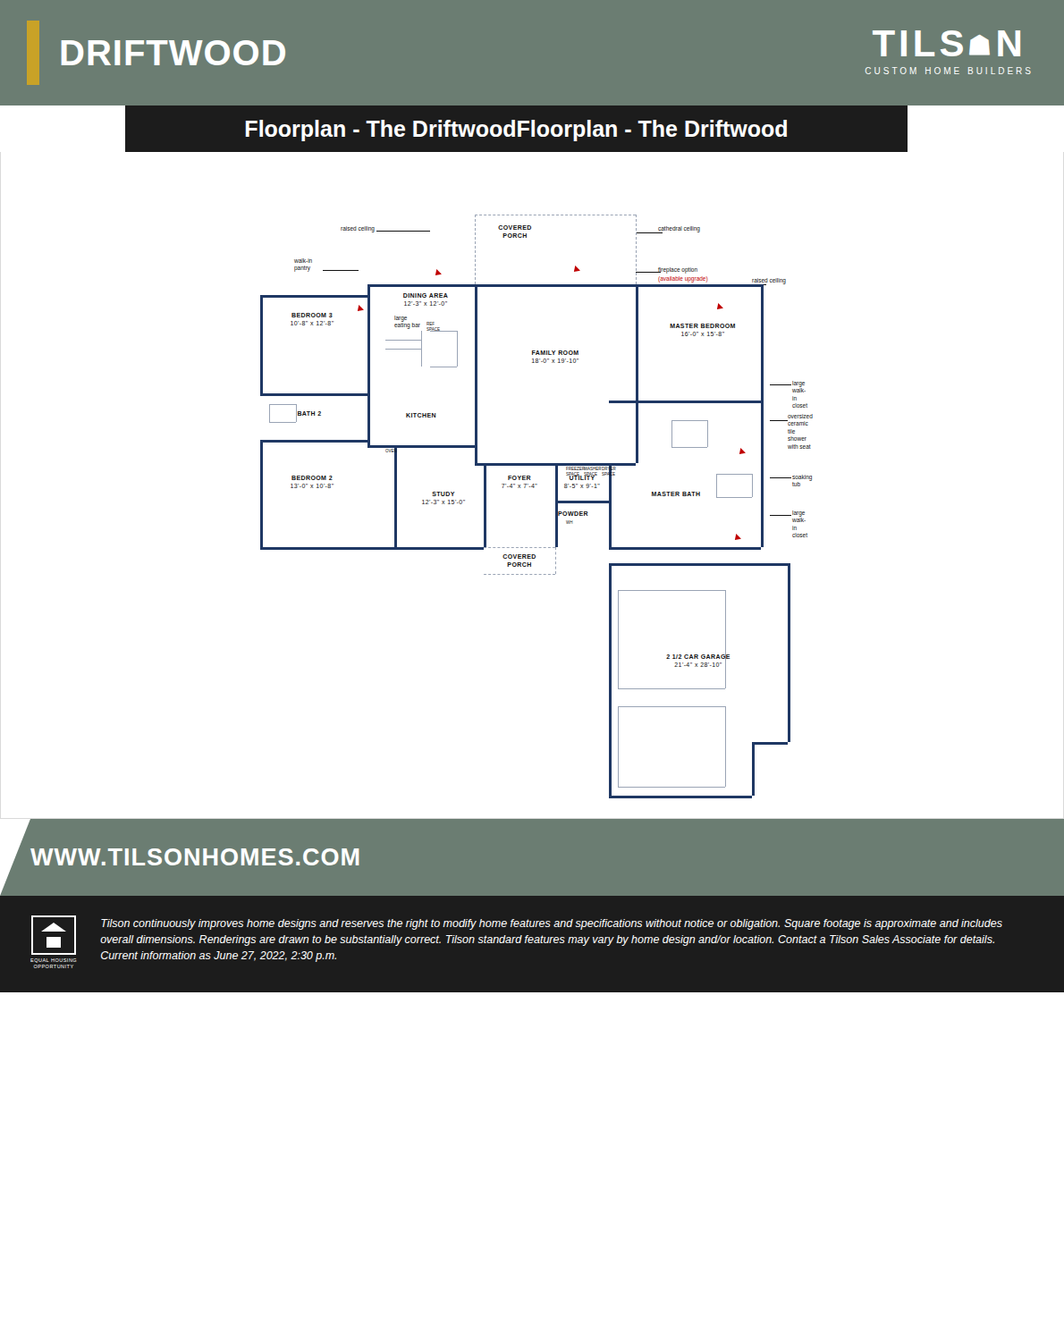DRIFTWOOD
TILS☗N
CUSTOM HOME BUILDERS
Floorplan - The DriftwoodFloorplan - The Driftwood
raised ceiling
walk-in
pantry
large
eating bar
cathedral ceiling
fireplace option
(available upgrade)
raised ceiling
large walk-in
closet
oversized ceramic
tile shower
with seat
soaking tub
large walk-in
closet
DINING AREA
12'-3" x 12'-0"
COVERED
PORCH
FAMILY ROOM
18'-0" x 19'-10"
MASTER BEDROOM
16'-0" x 15'-8"
BEDROOM 3
10'-8" x 12'-8"
BATH 2
BEDROOM 2
13'-0" x 10'-8"
KITCHEN
STUDY
12'-3" x 15'-0"
FOYER
7'-4" x 7'-4"
UTILITY
8'-5" x 9'-1"
POWDER
COVERED
PORCH
MASTER BATH
2 1/2 CAR GARAGE
21'-4" x 28'-10"
FREEZER
SPACE
WASHER
SPACE
DRYER
SPACE
OVEN
REF
SPACE
WH
WWW.TILSONHOMES.COM
EQUAL HOUSING
OPPORTUNITY
Tilson continuously improves home designs and reserves the right to modify home features and specifications without notice or obligation. Square footage is approximate and includes overall dimensions. Renderings are drawn to be substantially correct. Tilson standard features may vary by home design and/or location. Contact a Tilson Sales Associate for details.
Current information as June 27, 2022, 2:30 p.m.